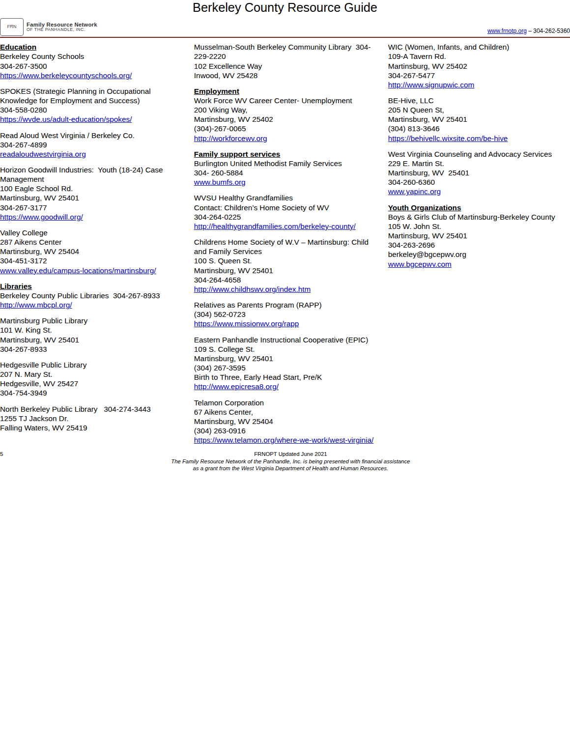Berkeley County Resource Guide
FRN
Family Resource Network
OF THE PANHANDLE, INC.
www.frnotp.org – 304-262-5360
Education
Berkeley County Schools
304-267-3500
https://www.berkeleycountyschools.org/
SPOKES (Strategic Planning in Occupational Knowledge for Employment and Success)
304-558-0280
https://wvde.us/adult-education/spokes/
Read Aloud West Virginia / Berkeley Co.
304-267-4899
readaloudwestvirginia.org
Horizon Goodwill Industries: Youth (18-24) Case Management
100 Eagle School Rd.
Martinsburg, WV 25401
304-267-3177
https://www.goodwill.org/
Valley College
287 Aikens Center
Martinsburg, WV 25404
304-451-3172
www.valley.edu/campus-locations/martinsburg/
Libraries
Berkeley County Public Libraries 304-267-8933
http://www.mbcpl.org/
Martinsburg Public Library
101 W. King St.
Martinsburg, WV 25401
304-267-8933
Hedgesville Public Library
207 N. Mary St.
Hedgesville, WV 25427
304-754-3949
North Berkeley Public Library 304-274-3443
1255 TJ Jackson Dr.
Falling Waters, WV 25419
Musselman-South Berkeley Community Library 304-229-2220
102 Excellence Way
Inwood, WV 25428
Employment
Work Force WV Career Center- Unemployment
200 Viking Way,
Martinsburg, WV 25402
(304)-267-0065
http://workforcewv.org
Family support services
Burlington United Methodist Family Services
304- 260-5884
www.bumfs.org
WVSU Healthy Grandfamilies
Contact: Children’s Home Society of WV
304-264-0225
http://healthygrandfamilies.com/berkeley-county/
Childrens Home Society of W.V – Martinsburg: Child and Family Services
100 S. Queen St.
Martinsburg, WV 25401
304-264-4658
http://www.childhswv.org/index.htm
Relatives as Parents Program (RAPP)
(304) 562-0723
https://www.missionwv.org/rapp
Eastern Panhandle Instructional Cooperative (EPIC)
109 S. College St.
Martinsburg, WV 25401
(304) 267-3595
Birth to Three, Early Head Start, Pre/K
http://www.epicresa8.org/
Telamon Corporation
67 Aikens Center,
Martinsburg, WV 25404
(304) 263-0916
https://www.telamon.org/where-we-work/west-virginia/
WIC (Women, Infants, and Children)
109-A Tavern Rd.
Martinsburg, WV 25402
304-267-5477
http://www.signupwic.com
BE-Hive, LLC
205 N Queen St,
Martinsburg, WV 25401
(304) 813-3646
https://behivellc.wixsite.com/be-hive
West Virginia Counseling and Advocacy Services
229 E. Martin St.
Martinsburg, WV 25401
304-260-6360
www.yapinc.org
Youth Organizations
Boys & Girls Club of Martinsburg-Berkeley County
105 W. John St.
Martinsburg, WV 25401
304-263-2696
berkeley@bgcepwv.org
www.bgcepwv.com
5
FRNOPT Updated June 2021
The Family Resource Network of the Panhandle, Inc. is being presented with financial assistance
as a grant from the West Virginia Department of Health and Human Resources.